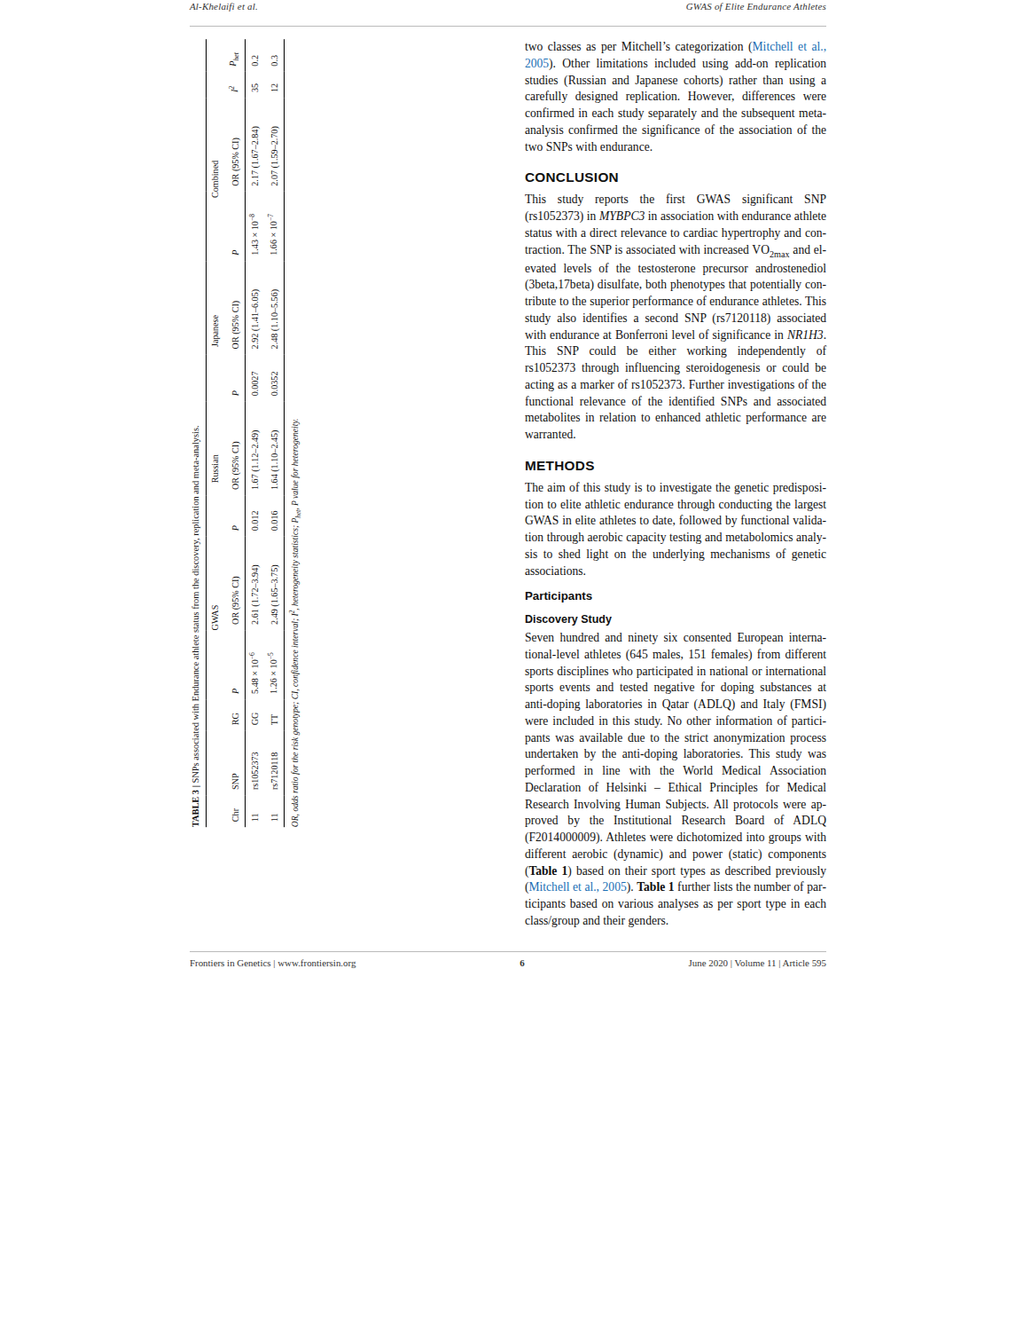Al-Khelaifi et al.
GWAS of Elite Endurance Athletes
TABLE 3 | SNPs associated with Endurance athlete status from the discovery, replication and meta-analysis.
| | | | GWAS | Russian | Japanese | Combined | | |
| --- | --- | --- | --- | --- | --- | --- | --- | --- |
| Chr | SNP | RG | P | OR (95% CI) | P | OR (95% CI) | P | OR (95% CI) | P | OR (95% CI) | I 2 | P het |
| 11 | rs1052373 | GG | 5.48 × 10 −6 | 2.61 (1.72–3.94) | 0.012 | 1.67 (1.12–2.49) | 0.0027 | 2.92 (1.41–6.05) | 1.43 × 10 −8 | 2.17 (1.67–2.84) | 35 | 0.2 |
| 11 | rs7120118 | TT | 1.26 × 10 −5 | 2.49 (1.65–3.75) | 0.016 | 1.64 (1.10–2.45) | 0.0352 | 2.48 (1.10–5.56) | 1.66 × 10 −7 | 2.07 (1.59–2.70) | 12 | 0.3 |
OR, odds ratio for the risk genotype; CI, confidence interval; I2, heterogeneity statistics; Phet, P value for heterogeneity.
two classes as per Mitchell’s categorization (Mitchell et al., 2005). Other limitations included using add-on replication studies (Russian and Japanese cohorts) rather than using a carefully designed replication. However, differences were confirmed in each study separately and the subsequent meta-analysis confirmed the significance of the association of the two SNPs with endurance.
CONCLUSION
This study reports the first GWAS significant SNP (rs1052373) in MYBPC3 in association with endurance athlete status with a direct relevance to cardiac hypertrophy and contraction. The SNP is associated with increased VO2max and elevated levels of the testosterone precursor androstenediol (3beta,17beta) disulfate, both phenotypes that potentially contribute to the superior performance of endurance athletes. This study also identifies a second SNP (rs7120118) associated with endurance at Bonferroni level of significance in NR1H3. This SNP could be either working independently of rs1052373 through influencing steroidogenesis or could be acting as a marker of rs1052373. Further investigations of the functional relevance of the identified SNPs and associated metabolites in relation to enhanced athletic performance are warranted.
METHODS
The aim of this study is to investigate the genetic predisposition to elite athletic endurance through conducting the largest GWAS in elite athletes to date, followed by functional validation through aerobic capacity testing and metabolomics analysis to shed light on the underlying mechanisms of genetic associations.
Participants
Discovery Study
Seven hundred and ninety six consented European international-level athletes (645 males, 151 females) from different sports disciplines who participated in national or international sports events and tested negative for doping substances at anti-doping laboratories in Qatar (ADLQ) and Italy (FMSI) were included in this study. No other information of participants was available due to the strict anonymization process undertaken by the anti-doping laboratories. This study was performed in line with the World Medical Association Declaration of Helsinki – Ethical Principles for Medical Research Involving Human Subjects. All protocols were approved by the Institutional Research Board of ADLQ (F2014000009). Athletes were dichotomized into groups with different aerobic (dynamic) and power (static) components (Table 1) based on their sport types as described previously (Mitchell et al., 2005). Table 1 further lists the number of participants based on various analyses as per sport type in each class/group and their genders.
Frontiers in Genetics | www.frontiersin.org
6
June 2020 | Volume 11 | Article 595